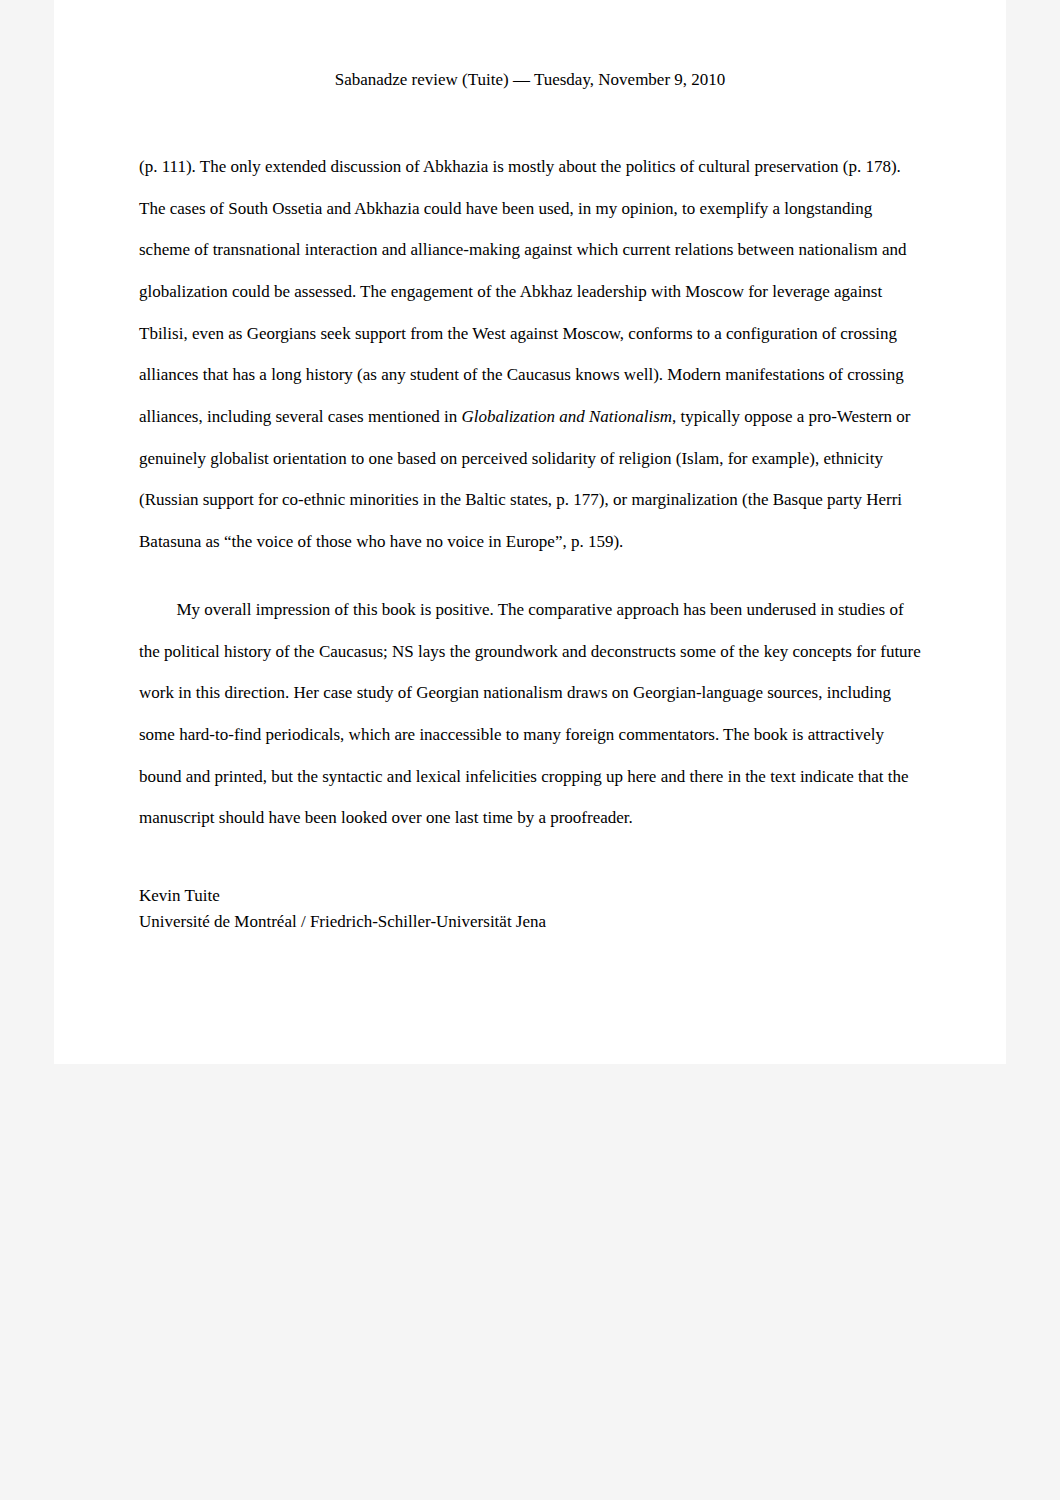Sabanadze review (Tuite) — Tuesday, November 9, 2010
(p. 111). The only extended discussion of Abkhazia is mostly about the politics of cultural preservation (p. 178). The cases of South Ossetia and Abkhazia could have been used, in my opinion, to exemplify a longstanding scheme of transnational interaction and alliance-making against which current relations between nationalism and globalization could be assessed. The engagement of the Abkhaz leadership with Moscow for leverage against Tbilisi, even as Georgians seek support from the West against Moscow, conforms to a configuration of crossing alliances that has a long history (as any student of the Caucasus knows well). Modern manifestations of crossing alliances, including several cases mentioned in Globalization and Nationalism, typically oppose a pro-Western or genuinely globalist orientation to one based on perceived solidarity of religion (Islam, for example), ethnicity (Russian support for co-ethnic minorities in the Baltic states, p. 177), or marginalization (the Basque party Herri Batasuna as “the voice of those who have no voice in Europe”, p. 159).
My overall impression of this book is positive. The comparative approach has been underused in studies of the political history of the Caucasus; NS lays the groundwork and deconstructs some of the key concepts for future work in this direction. Her case study of Georgian nationalism draws on Georgian-language sources, including some hard-to-find periodicals, which are inaccessible to many foreign commentators. The book is attractively bound and printed, but the syntactic and lexical infelicities cropping up here and there in the text indicate that the manuscript should have been looked over one last time by a proofreader.
Kevin Tuite Université de Montréal / Friedrich-Schiller-Universität Jena